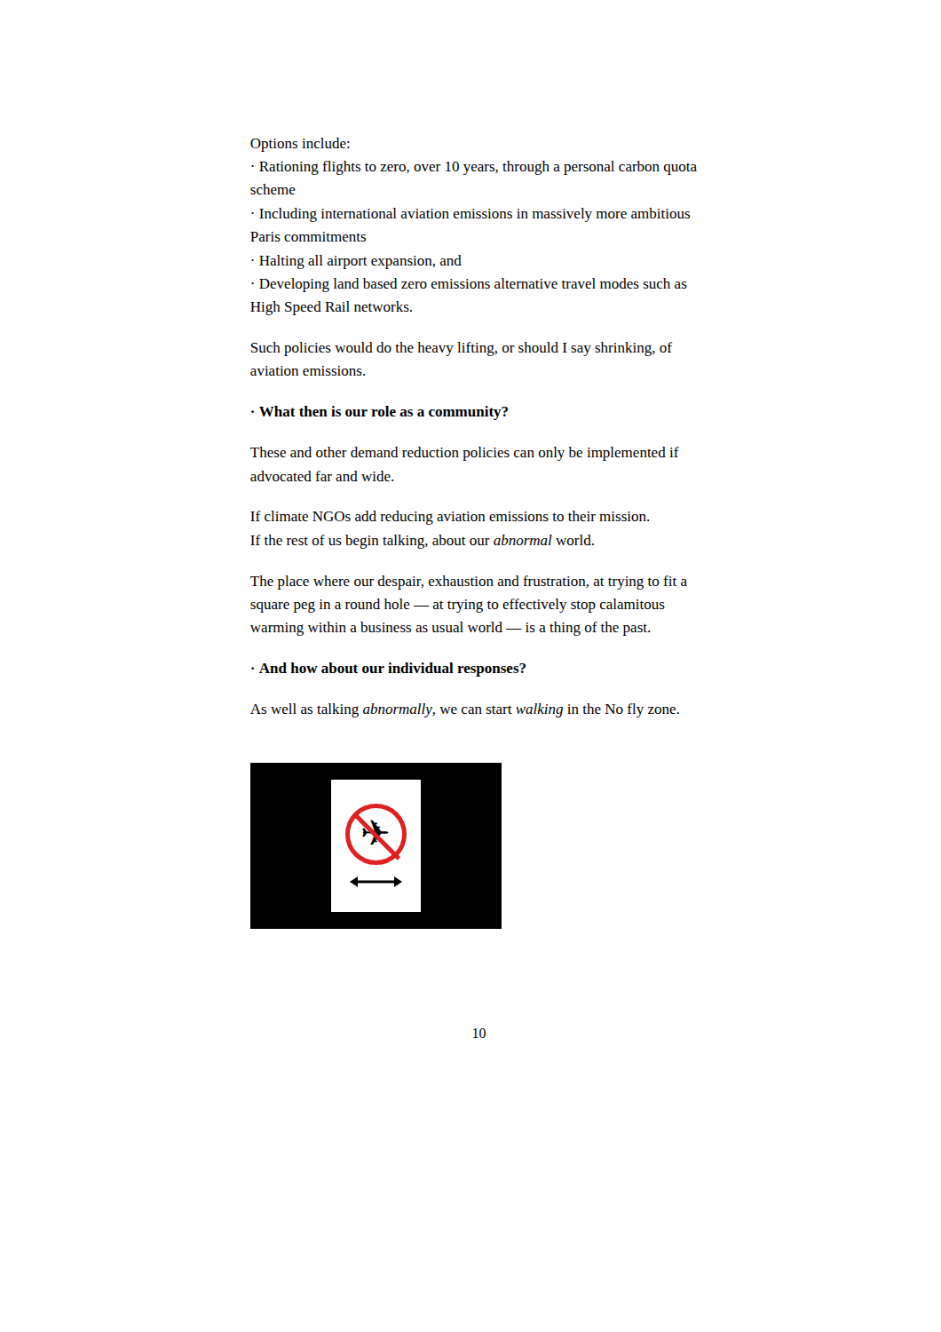Options include:
Rationing flights to zero, over 10 years, through a personal carbon quota scheme
Including international aviation emissions in massively more ambitious Paris commitments
Halting all airport expansion, and
Developing land based zero emissions alternative travel modes such as High Speed Rail networks.
Such policies would do the heavy lifting, or should I say shrinking, of aviation emissions.
What then is our role as a community?
These and other demand reduction policies can only be implemented if advocated far and wide.
If climate NGOs add reducing aviation emissions to their mission.
If the rest of us begin talking, about our abnormal world.
The place where our despair, exhaustion and frustration, at trying to fit a square peg in a round hole — at trying to effectively stop calamitous warming within a business as usual world — is a thing of the past.
And how about our individual responses?
As well as talking abnormally, we can start walking in the No fly zone.
✈
10